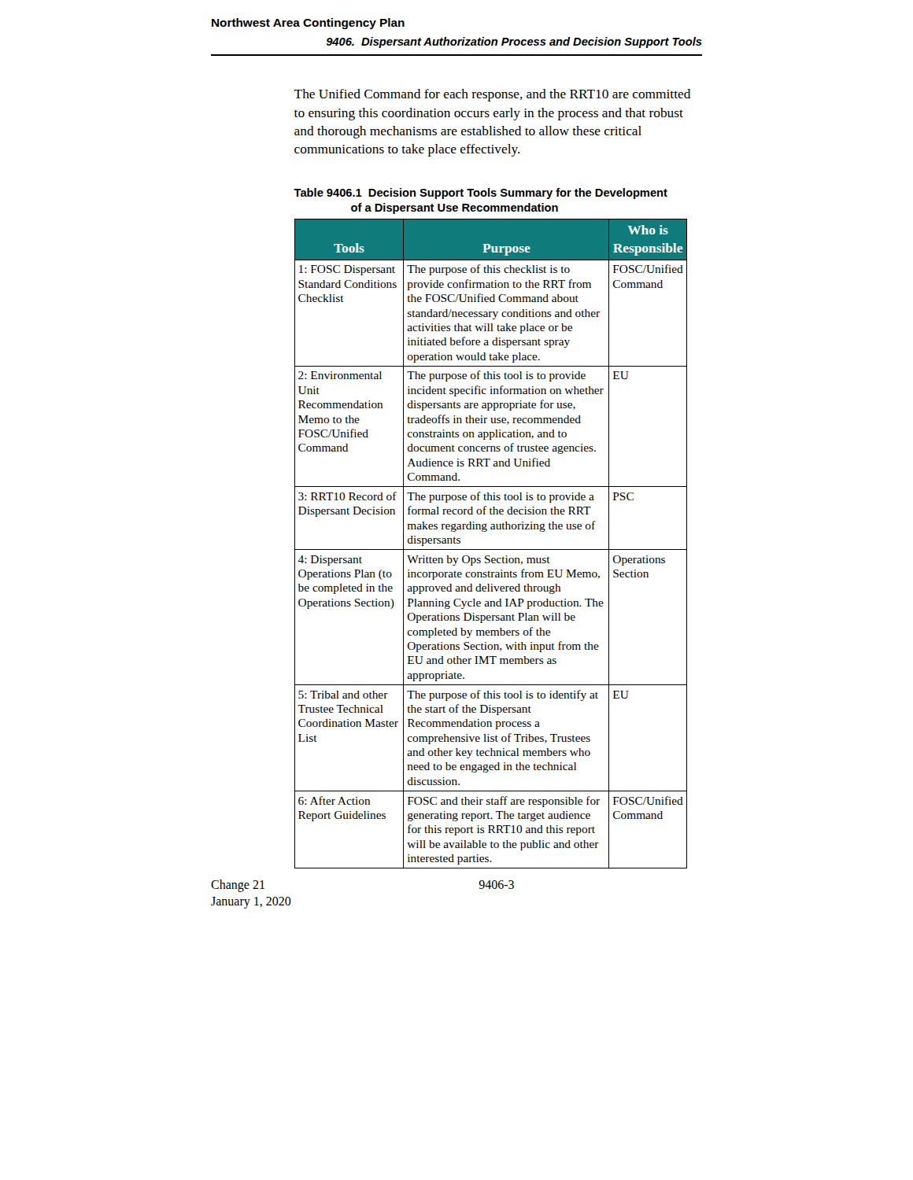Northwest Area Contingency Plan
9406. Dispersant Authorization Process and Decision Support Tools
The Unified Command for each response, and the RRT10 are committed to ensuring this coordination occurs early in the process and that robust and thorough mechanisms are established to allow these critical communications to take place effectively.
Table 9406.1 Decision Support Tools Summary for the Development of a Dispersant Use Recommendation
| Tools | Purpose | Who is Responsible |
| --- | --- | --- |
| 1: FOSC Dispersant Standard Conditions Checklist | The purpose of this checklist is to provide confirmation to the RRT from the FOSC/Unified Command about standard/necessary conditions and other activities that will take place or be initiated before a dispersant spray operation would take place. | FOSC/Unified Command |
| 2: Environmental Unit Recommendation Memo to the FOSC/Unified Command | The purpose of this tool is to provide incident specific information on whether dispersants are appropriate for use, tradeoffs in their use, recommended constraints on application, and to document concerns of trustee agencies. Audience is RRT and Unified Command. | EU |
| 3: RRT10 Record of Dispersant Decision | The purpose of this tool is to provide a formal record of the decision the RRT makes regarding authorizing the use of dispersants | PSC |
| 4: Dispersant Operations Plan (to be completed in the Operations Section) | Written by Ops Section, must incorporate constraints from EU Memo, approved and delivered through Planning Cycle and IAP production. The Operations Dispersant Plan will be completed by members of the Operations Section, with input from the EU and other IMT members as appropriate. | Operations Section |
| 5: Tribal and other Trustee Technical Coordination Master List | The purpose of this tool is to identify at the start of the Dispersant Recommendation process a comprehensive list of Tribes, Trustees and other key technical members who need to be engaged in the technical discussion. | EU |
| 6: After Action Report Guidelines | FOSC and their staff are responsible for generating report. The target audience for this report is RRT10 and this report will be available to the public and other interested parties. | FOSC/Unified Command |
Change 21
January 1, 2020
9406-3